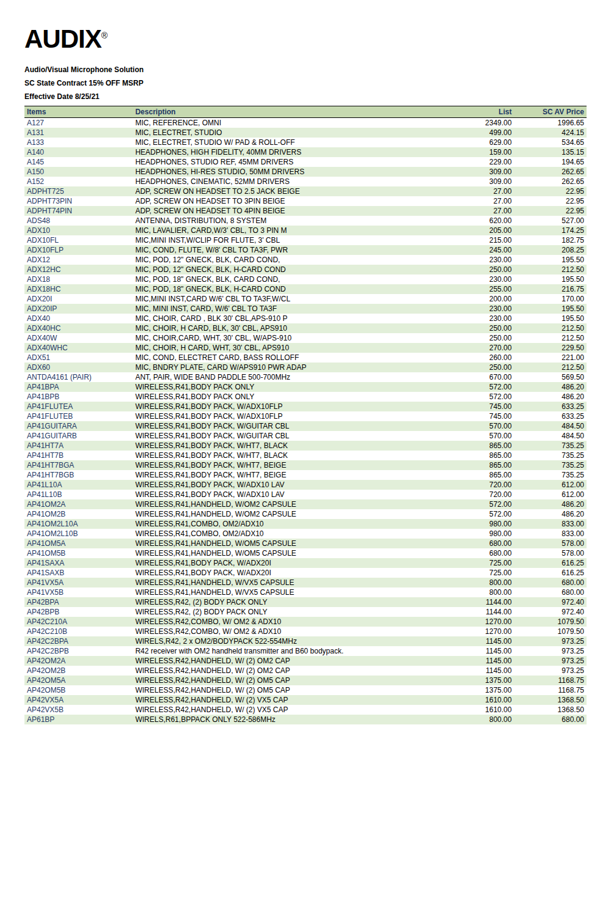AUDIX®
Audio/Visual Microphone Solution
SC State Contract 15% OFF MSRP
Effective Date 8/25/21
| Items | Description | List | SC AV Price |
| --- | --- | --- | --- |
| A127 | MIC, REFERENCE, OMNI | 2349.00 | 1996.65 |
| A131 | MIC, ELECTRET, STUDIO | 499.00 | 424.15 |
| A133 | MIC, ELECTRET, STUDIO W/ PAD & ROLL-OFF | 629.00 | 534.65 |
| A140 | HEADPHONES, HIGH FIDELITY, 40MM DRIVERS | 159.00 | 135.15 |
| A145 | HEADPHONES, STUDIO REF, 45MM DRIVERS | 229.00 | 194.65 |
| A150 | HEADPHONES, HI-RES STUDIO, 50MM DRIVERS | 309.00 | 262.65 |
| A152 | HEADPHONES, CINEMATIC, 52MM DRIVERS | 309.00 | 262.65 |
| ADPHT725 | ADP, SCREW ON HEADSET TO 2.5 JACK BEIGE | 27.00 | 22.95 |
| ADPHT73PIN | ADP, SCREW ON HEADSET TO 3PIN BEIGE | 27.00 | 22.95 |
| ADPHT74PIN | ADP, SCREW ON HEADSET TO 4PIN BEIGE | 27.00 | 22.95 |
| ADS48 | ANTENNA, DISTRIBUTION, 8 SYSTEM | 620.00 | 527.00 |
| ADX10 | MIC, LAVALIER, CARD,W/3' CBL, TO 3 PIN M | 205.00 | 174.25 |
| ADX10FL | MIC,MINI INST,W/CLIP FOR FLUTE, 3' CBL | 215.00 | 182.75 |
| ADX10FLP | MIC, COND, FLUTE, W/8' CBL TO TA3F, PWR | 245.00 | 208.25 |
| ADX12 | MIC, POD, 12" GNECK, BLK, CARD COND, | 230.00 | 195.50 |
| ADX12HC | MIC, POD, 12" GNECK, BLK, H-CARD COND | 250.00 | 212.50 |
| ADX18 | MIC, POD, 18" GNECK, BLK, CARD COND, | 230.00 | 195.50 |
| ADX18HC | MIC, POD, 18" GNECK, BLK, H-CARD COND | 255.00 | 216.75 |
| ADX20I | MIC,MINI INST,CARD W/6' CBL TO TA3F,W/CL | 200.00 | 170.00 |
| ADX20IP | MIC, MINI INST, CARD, W/6' CBL TO TA3F | 230.00 | 195.50 |
| ADX40 | MIC, CHOIR, CARD , BLK 30' CBL,APS-910 P | 230.00 | 195.50 |
| ADX40HC | MIC, CHOIR, H CARD, BLK, 30' CBL, APS910 | 250.00 | 212.50 |
| ADX40W | MIC, CHOIR,CARD, WHT, 30' CBL, W/APS-910 | 250.00 | 212.50 |
| ADX40WHC | MIC, CHOIR, H CARD, WHT, 30' CBL, APS910 | 270.00 | 229.50 |
| ADX51 | MIC, COND, ELECTRET CARD, BASS ROLLOFF | 260.00 | 221.00 |
| ADX60 | MIC, BNDRY PLATE, CARD W/APS910 PWR ADAP | 250.00 | 212.50 |
| ANTDA4161 (PAIR) | ANT, PAIR, WIDE BAND PADDLE 500-700MHz | 670.00 | 569.50 |
| AP41BPA | WIRELESS,R41,BODY PACK ONLY | 572.00 | 486.20 |
| AP41BPB | WIRELESS,R41,BODY PACK ONLY | 572.00 | 486.20 |
| AP41FLUTEA | WIRELESS,R41,BODY PACK, W/ADX10FLP | 745.00 | 633.25 |
| AP41FLUTEB | WIRELESS,R41,BODY PACK, W/ADX10FLP | 745.00 | 633.25 |
| AP41GUITARA | WIRELESS,R41,BODY PACK, W/GUITAR CBL | 570.00 | 484.50 |
| AP41GUITARB | WIRELESS,R41,BODY PACK, W/GUITAR CBL | 570.00 | 484.50 |
| AP41HT7A | WIRELESS,R41,BODY PACK, W/HT7, BLACK | 865.00 | 735.25 |
| AP41HT7B | WIRELESS,R41,BODY PACK, W/HT7, BLACK | 865.00 | 735.25 |
| AP41HT7BGA | WIRELESS,R41,BODY PACK, W/HT7, BEIGE | 865.00 | 735.25 |
| AP41HT7BGB | WIRELESS,R41,BODY PACK, W/HT7, BEIGE | 865.00 | 735.25 |
| AP41L10A | WIRELESS,R41,BODY PACK, W/ADX10 LAV | 720.00 | 612.00 |
| AP41L10B | WIRELESS,R41,BODY PACK, W/ADX10 LAV | 720.00 | 612.00 |
| AP41OM2A | WIRELESS,R41,HANDHELD, W/OM2 CAPSULE | 572.00 | 486.20 |
| AP41OM2B | WIRELESS,R41,HANDHELD, W/OM2 CAPSULE | 572.00 | 486.20 |
| AP41OM2L10A | WIRELESS,R41,COMBO, OM2/ADX10 | 980.00 | 833.00 |
| AP41OM2L10B | WIRELESS,R41,COMBO, OM2/ADX10 | 980.00 | 833.00 |
| AP41OM5A | WIRELESS,R41,HANDHELD, W/OM5 CAPSULE | 680.00 | 578.00 |
| AP41OM5B | WIRELESS,R41,HANDHELD, W/OM5 CAPSULE | 680.00 | 578.00 |
| AP41SAXA | WIRELESS,R41,BODY PACK, W/ADX20I | 725.00 | 616.25 |
| AP41SAXB | WIRELESS,R41,BODY PACK, W/ADX20I | 725.00 | 616.25 |
| AP41VX5A | WIRELESS,R41,HANDHELD, W/VX5 CAPSULE | 800.00 | 680.00 |
| AP41VX5B | WIRELESS,R41,HANDHELD, W/VX5 CAPSULE | 800.00 | 680.00 |
| AP42BPA | WIRELESS,R42, (2) BODY PACK ONLY | 1144.00 | 972.40 |
| AP42BPB | WIRELESS,R42, (2) BODY PACK ONLY | 1144.00 | 972.40 |
| AP42C210A | WIRELESS,R42,COMBO, W/ OM2 & ADX10 | 1270.00 | 1079.50 |
| AP42C210B | WIRELESS,R42,COMBO, W/ OM2 & ADX10 | 1270.00 | 1079.50 |
| AP42C2BPA | WIRELS,R42, 2 x OM2/BODYPACK 522-554MHz | 1145.00 | 973.25 |
| AP42C2BPB | R42 receiver with OM2 handheld transmitter and B60 bodypack. | 1145.00 | 973.25 |
| AP42OM2A | WIRELESS,R42,HANDHELD, W/ (2) OM2 CAP | 1145.00 | 973.25 |
| AP42OM2B | WIRELESS,R42,HANDHELD, W/ (2) OM2 CAP | 1145.00 | 973.25 |
| AP42OM5A | WIRELESS,R42,HANDHELD, W/ (2) OM5 CAP | 1375.00 | 1168.75 |
| AP42OM5B | WIRELESS,R42,HANDHELD, W/ (2) OM5 CAP | 1375.00 | 1168.75 |
| AP42VX5A | WIRELESS,R42,HANDHELD, W/ (2) VX5 CAP | 1610.00 | 1368.50 |
| AP42VX5B | WIRELESS,R42,HANDHELD, W/ (2) VX5 CAP | 1610.00 | 1368.50 |
| AP61BP | WIRELS,R61,BPPACK ONLY 522-586MHz | 800.00 | 680.00 |